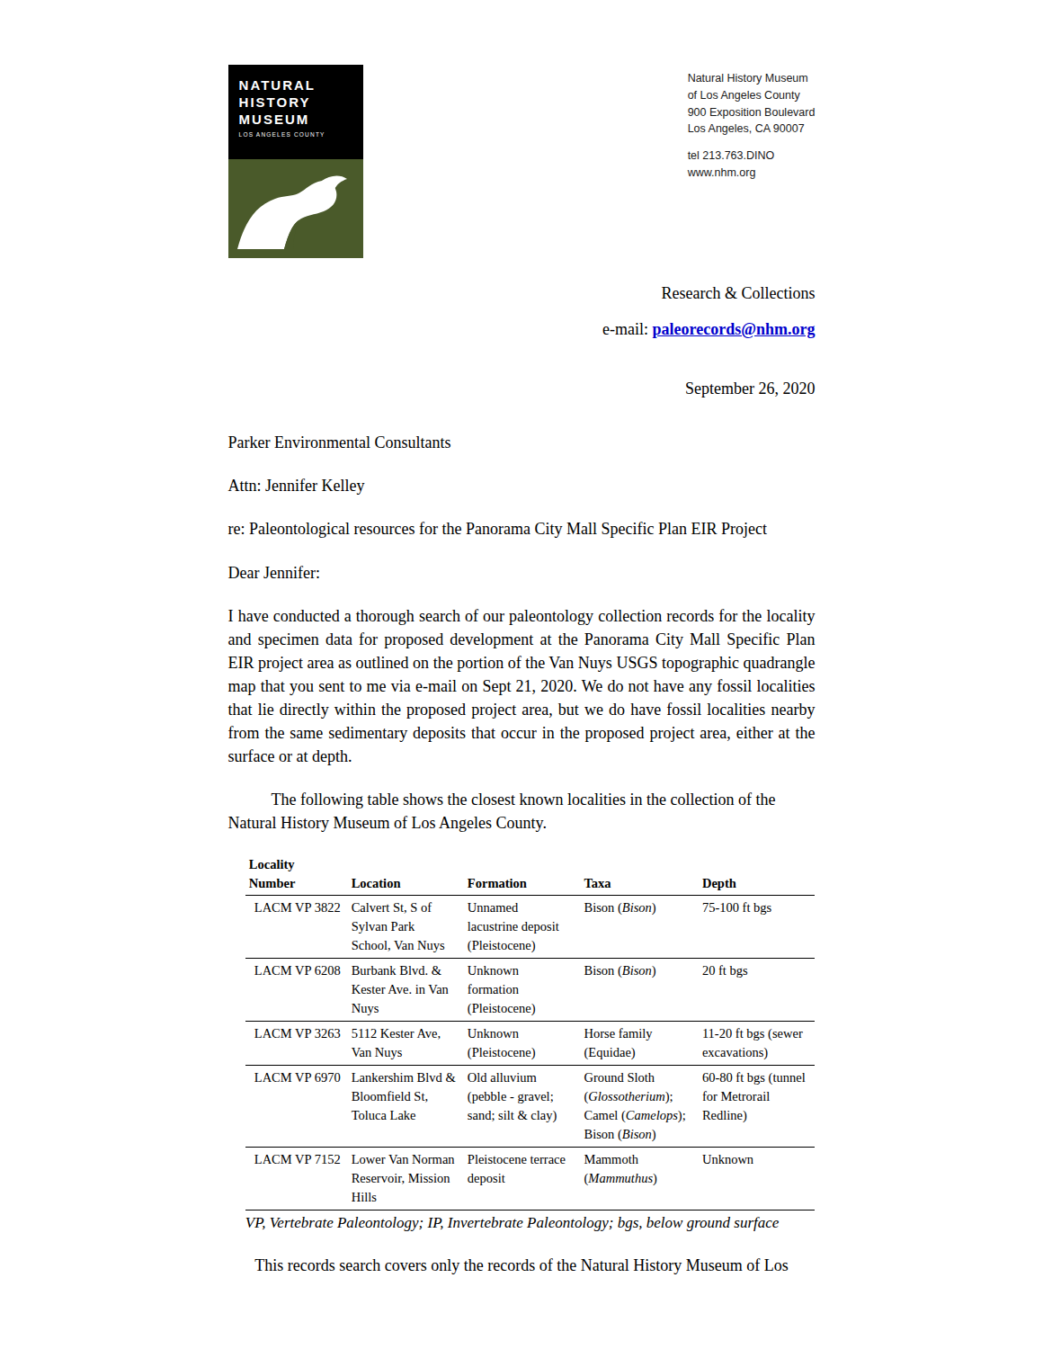NATURAL
HISTORY
MUSEUM
LOS ANGELES COUNTY
Natural History Museum
of Los Angeles County
900 Exposition Boulevard
Los Angeles, CA 90007
tel 213.763.DINO
www.nhm.org
Research & Collections
e-mail: paleorecords@nhm.org
September 26, 2020
Parker Environmental Consultants
Attn: Jennifer Kelley
re: Paleontological resources for the Panorama City Mall Specific Plan EIR Project
Dear Jennifer:
I have conducted a thorough search of our paleontology collection records for the locality and specimen data for proposed development at the Panorama City Mall Specific Plan EIR project area as outlined on the portion of the Van Nuys USGS topographic quadrangle map that you sent to me via e-mail on Sept 21, 2020. We do not have any fossil localities that lie directly within the proposed project area, but we do have fossil localities nearby from the same sedimentary deposits that occur in the proposed project area, either at the surface or at depth.
The following table shows the closest known localities in the collection of the Natural History Museum of Los Angeles County.
| Locality Number | Location | Formation | Taxa | Depth |
| --- | --- | --- | --- | --- |
| LACM VP 3822 | Calvert St, S of Sylvan Park School, Van Nuys | Unnamed lacustrine deposit (Pleistocene) | Bison ( Bison ) | 75-100 ft bgs |
| LACM VP 6208 | Burbank Blvd. & Kester Ave. in Van Nuys | Unknown formation (Pleistocene) | Bison ( Bison ) | 20 ft bgs |
| LACM VP 3263 | 5112 Kester Ave, Van Nuys | Unknown (Pleistocene) | Horse family (Equidae) | 11-20 ft bgs (sewer excavations) |
| LACM VP 6970 | Lankershim Blvd & Bloomfield St, Toluca Lake | Old alluvium (pebble - gravel; sand; silt & clay) | Ground Sloth ( Glossotherium ); Camel ( Camelops ); Bison ( Bison ) | 60-80 ft bgs (tunnel for Metrorail Redline) |
| LACM VP 7152 | Lower Van Norman Reservoir, Mission Hills | Pleistocene terrace deposit | Mammoth ( Mammuthus ) | Unknown |
VP, Vertebrate Paleontology; IP, Invertebrate Paleontology; bgs, below ground surface
This records search covers only the records of the Natural History Museum of Los